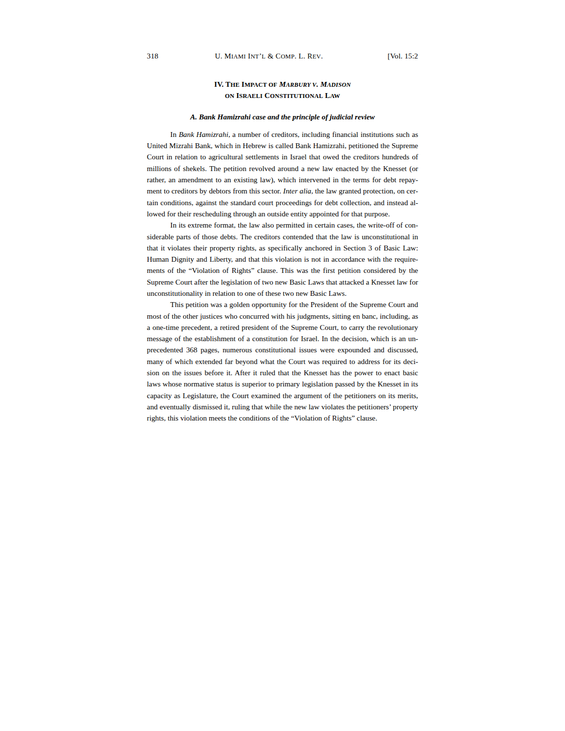318
U. MIAMI INT’L & COMP. L. REV.
[Vol. 15:2
IV. THE IMPACT OF MARBURY V. MADISON
ON ISRAELI CONSTITUTIONAL LAW
A. Bank Hamizrahi case and the principle of judicial review
In Bank Hamizrahi, a number of creditors, including financial institutions such as United Mizrahi Bank, which in Hebrew is called Bank Hamizrahi, petitioned the Supreme Court in relation to agricultural settlements in Israel that owed the creditors hundreds of millions of shekels. The petition revolved around a new law enacted by the Knesset (or rather, an amendment to an existing law), which intervened in the terms for debt repayment to creditors by debtors from this sector. Inter alia, the law granted protection, on certain conditions, against the standard court proceedings for debt collection, and instead allowed for their rescheduling through an outside entity appointed for that purpose.
In its extreme format, the law also permitted in certain cases, the write-off of considerable parts of those debts. The creditors contended that the law is unconstitutional in that it violates their property rights, as specifically anchored in Section 3 of Basic Law: Human Dignity and Liberty, and that this violation is not in accordance with the requirements of the “Violation of Rights” clause. This was the first petition considered by the Supreme Court after the legislation of two new Basic Laws that attacked a Knesset law for unconstitutionality in relation to one of these two new Basic Laws.
This petition was a golden opportunity for the President of the Supreme Court and most of the other justices who concurred with his judgments, sitting en banc, including, as a one-time precedent, a retired president of the Supreme Court, to carry the revolutionary message of the establishment of a constitution for Israel. In the decision, which is an unprecedented 368 pages, numerous constitutional issues were expounded and discussed, many of which extended far beyond what the Court was required to address for its decision on the issues before it. After it ruled that the Knesset has the power to enact basic laws whose normative status is superior to primary legislation passed by the Knesset in its capacity as Legislature, the Court examined the argument of the petitioners on its merits, and eventually dismissed it, ruling that while the new law violates the petitioners’ property rights, this violation meets the conditions of the “Violation of Rights” clause.